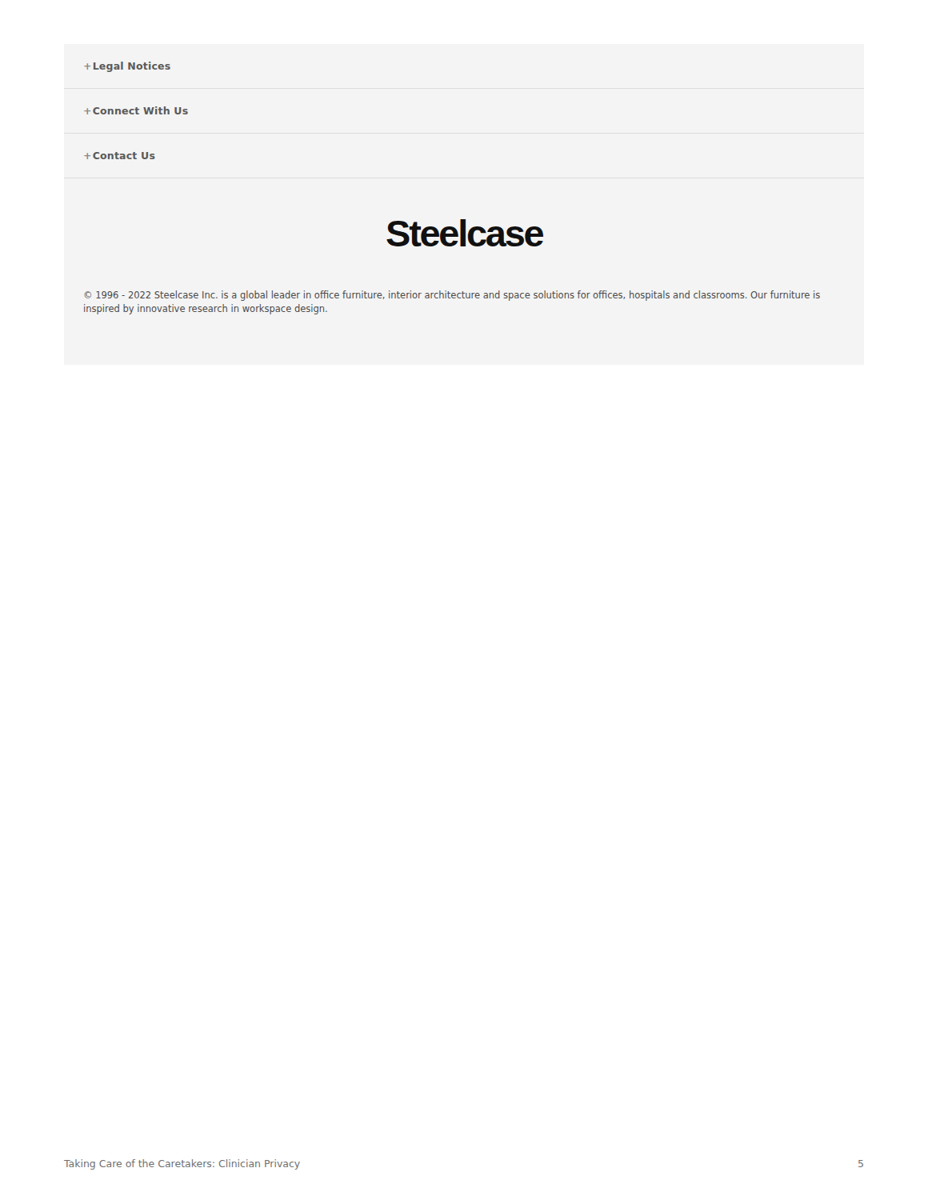+Legal Notices
+Connect With Us
+Contact Us
Steelcase
© 1996 - 2022 Steelcase Inc. is a global leader in office furniture, interior architecture and space solutions for offices, hospitals and classrooms. Our furniture is inspired by innovative research in workspace design.
Taking Care of the Caretakers: Clinician Privacy 5